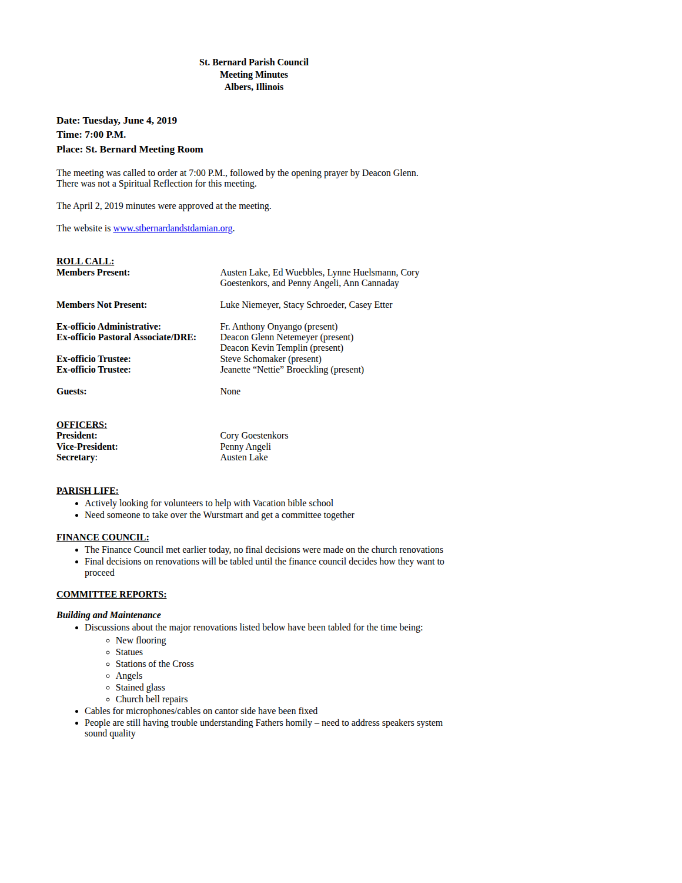St. Bernard Parish Council
Meeting Minutes
Albers, Illinois
Date: Tuesday, June 4, 2019
Time: 7:00 P.M.
Place: St. Bernard Meeting Room
The meeting was called to order at 7:00 P.M., followed by the opening prayer by Deacon Glenn.
There was not a Spiritual Reflection for this meeting.
The April 2, 2019 minutes were approved at the meeting.
The website is www.stbernardandstdamian.org.
ROLL CALL:
| Members Present: | Austen Lake, Ed Wuebbles, Lynne Huelsmann, Cory Goestenkors, and Penny Angeli, Ann Cannaday |
| Members Not Present: | Luke Niemeyer, Stacy Schroeder, Casey Etter |
| Ex-officio Administrative: | Fr. Anthony Onyango (present) |
| Ex-officio Pastoral Associate/DRE: | Deacon Glenn Netemeyer (present) |
| | Deacon Kevin Templin (present) |
| Ex-officio Trustee: | Steve Schomaker (present) |
| Ex-officio Trustee: | Jeanette “Nettie” Broeckling (present) |
| Guests: | None |
OFFICERS:
| President: | Cory Goestenkors |
| Vice-President: | Penny Angeli |
| Secretary : | Austen Lake |
PARISH LIFE:
Actively looking for volunteers to help with Vacation bible school
Need someone to take over the Wurstmart and get a committee together
FINANCE COUNCIL:
The Finance Council met earlier today, no final decisions were made on the church renovations
Final decisions on renovations will be tabled until the finance council decides how they want to proceed
COMMITTEE REPORTS:
Building and Maintenance
Discussions about the major renovations listed below have been tabled for the time being:
New flooring
Statues
Stations of the Cross
Angels
Stained glass
Church bell repairs
Cables for microphones/cables on cantor side have been fixed
People are still having trouble understanding Fathers homily – need to address speakers system sound quality